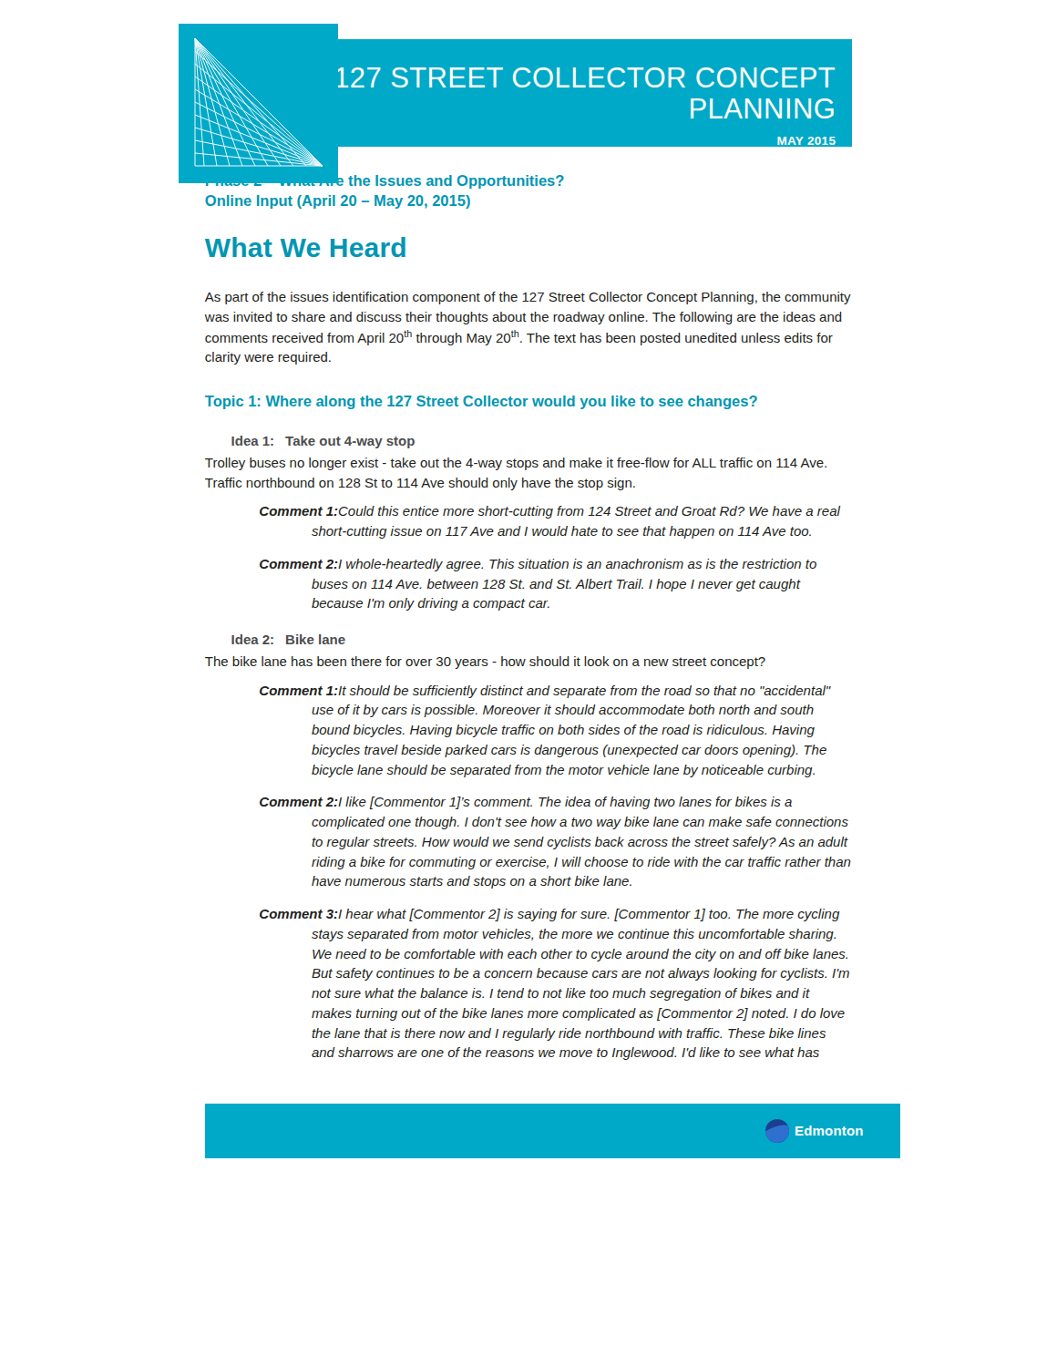127 STREET COLLECTOR CONCEPT PLANNING
MAY 2015
Phase 2 – What Are the Issues and Opportunities?
Online Input (April 20 – May 20, 2015)
What We Heard
As part of the issues identification component of the 127 Street Collector Concept Planning, the community was invited to share and discuss their thoughts about the roadway online. The following are the ideas and comments received from April 20th through May 20th. The text has been posted unedited unless edits for clarity were required.
Topic 1: Where along the 127 Street Collector would you like to see changes?
Idea 1: Take out 4-way stop
Trolley buses no longer exist - take out the 4-way stops and make it free-flow for ALL traffic on 114 Ave. Traffic northbound on 128 St to 114 Ave should only have the stop sign.
Comment 1: Could this entice more short-cutting from 124 Street and Groat Rd? We have a real short-cutting issue on 117 Ave and I would hate to see that happen on 114 Ave too.
Comment 2: I whole-heartedly agree. This situation is an anachronism as is the restriction to buses on 114 Ave. between 128 St. and St. Albert Trail. I hope I never get caught because I'm only driving a compact car.
Idea 2: Bike lane
The bike lane has been there for over 30 years - how should it look on a new street concept?
Comment 1: It should be sufficiently distinct and separate from the road so that no "accidental" use of it by cars is possible. Moreover it should accommodate both north and south bound bicycles. Having bicycle traffic on both sides of the road is ridiculous. Having bicycles travel beside parked cars is dangerous (unexpected car doors opening). The bicycle lane should be separated from the motor vehicle lane by noticeable curbing.
Comment 2: I like [Commentor 1]’s comment. The idea of having two lanes for bikes is a complicated one though. I don't see how a two way bike lane can make safe connections to regular streets. How would we send cyclists back across the street safely? As an adult riding a bike for commuting or exercise, I will choose to ride with the car traffic rather than have numerous starts and stops on a short bike lane.
Comment 3: I hear what [Commentor 2] is saying for sure. [Commentor 1] too. The more cycling stays separated from motor vehicles, the more we continue this uncomfortable sharing. We need to be comfortable with each other to cycle around the city on and off bike lanes. But safety continues to be a concern because cars are not always looking for cyclists. I'm not sure what the balance is. I tend to not like too much segregation of bikes and it makes turning out of the bike lanes more complicated as [Commentor 2] noted. I do love the lane that is there now and I regularly ride northbound with traffic. These bike lines and sharrows are one of the reasons we move to Inglewood. I'd like to see what has
Edmonton